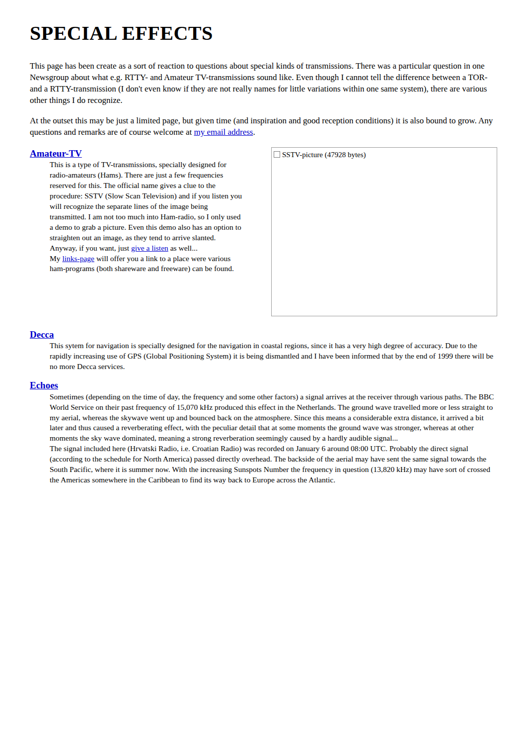SPECIAL EFFECTS
This page has been create as a sort of reaction to questions about special kinds of transmissions. There was a particular question in one Newsgroup about what e.g. RTTY- and Amateur TV-transmissions sound like. Even though I cannot tell the difference between a TOR- and a RTTY-transmission (I don't even know if they are not really names for little variations within one same system), there are various other things I do recognize.
At the outset this may be just a limited page, but given time (and inspiration and good reception conditions) it is also bound to grow. Any questions and remarks are of course welcome at my email address.
SSTV-picture (47928 bytes)
Amateur-TV
This is a type of TV-transmissions, specially designed for radio-amateurs (Hams). There are just a few frequencies reserved for this. The official name gives a clue to the procedure: SSTV (Slow Scan Television) and if you listen you will recognize the separate lines of the image being transmitted. I am not too much into Ham-radio, so I only used a demo to grab a picture. Even this demo also has an option to straighten out an image, as they tend to arrive slanted. Anyway, if you want, just give a listen as well...
My links-page will offer you a link to a place were various ham-programs (both shareware and freeware) can be found.
Decca
This sytem for navigation is specially designed for the navigation in coastal regions, since it has a very high degree of accuracy. Due to the rapidly increasing use of GPS (Global Positioning System) it is being dismantled and I have been informed that by the end of 1999 there will be no more Decca services.
Echoes
Sometimes (depending on the time of day, the frequency and some other factors) a signal arrives at the receiver through various paths. The BBC World Service on their past frequency of 15,070 kHz produced this effect in the Netherlands. The ground wave travelled more or less straight to my aerial, whereas the skywave went up and bounced back on the atmosphere. Since this means a considerable extra distance, it arrived a bit later and thus caused a reverberating effect, with the peculiar detail that at some moments the ground wave was stronger, whereas at other moments the sky wave dominated, meaning a strong reverberation seemingly caused by a hardly audible signal...
The signal included here (Hrvatski Radio, i.e. Croatian Radio) was recorded on January 6 around 08:00 UTC. Probably the direct signal (according to the schedule for North America) passed directly overhead. The backside of the aerial may have sent the same signal towards the South Pacific, where it is summer now. With the increasing Sunspots Number the frequency in question (13,820 kHz) may have sort of crossed the Americas somewhere in the Caribbean to find its way back to Europe across the Atlantic.